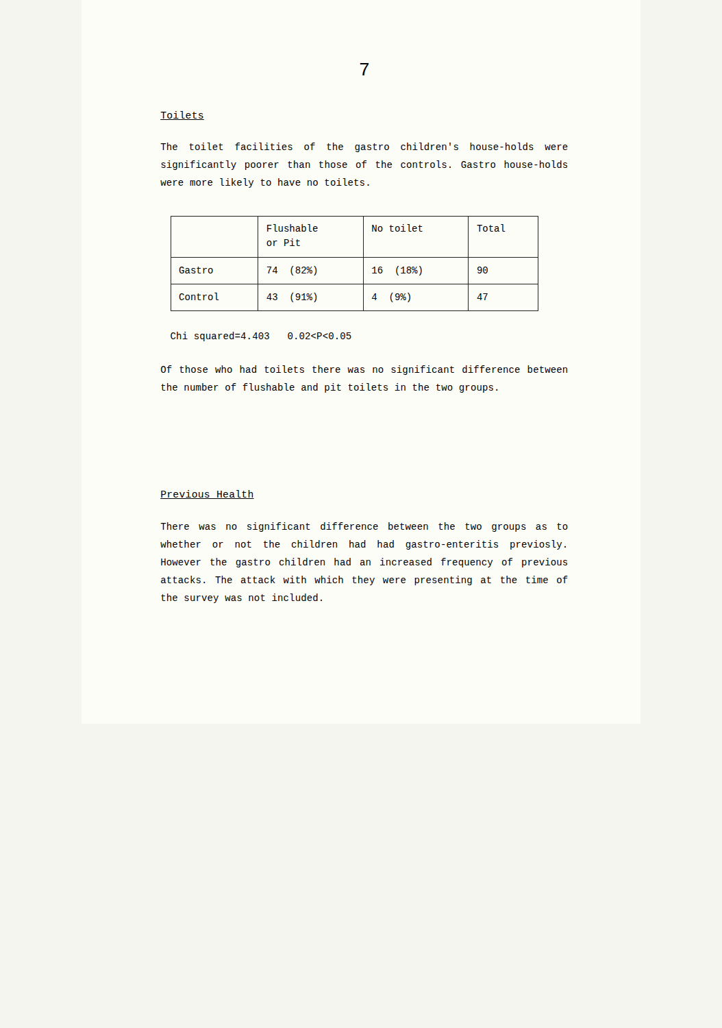7
Toilets
The toilet facilities of the gastro children's house-holds were significantly poorer than those of the controls. Gastro house-holds were more likely to have no toilets.
| | Flushable or Pit | No toilet | Total |
| --- | --- | --- | --- |
| Gastro | 74 (82%) | 16 (18%) | 90 |
| Control | 43 (91%) | 4 (9%) | 47 |
Chi squared=4.403 0.02<P<0.05
Of those who had toilets there was no significant difference between the number of flushable and pit toilets in the two groups.
Previous Health
There was no significant difference between the two groups as to whether or not the children had had gastro-enteritis previosly. However the gastro children had an increased frequency of previous attacks. The attack with which they were presenting at the time of the survey was not included.